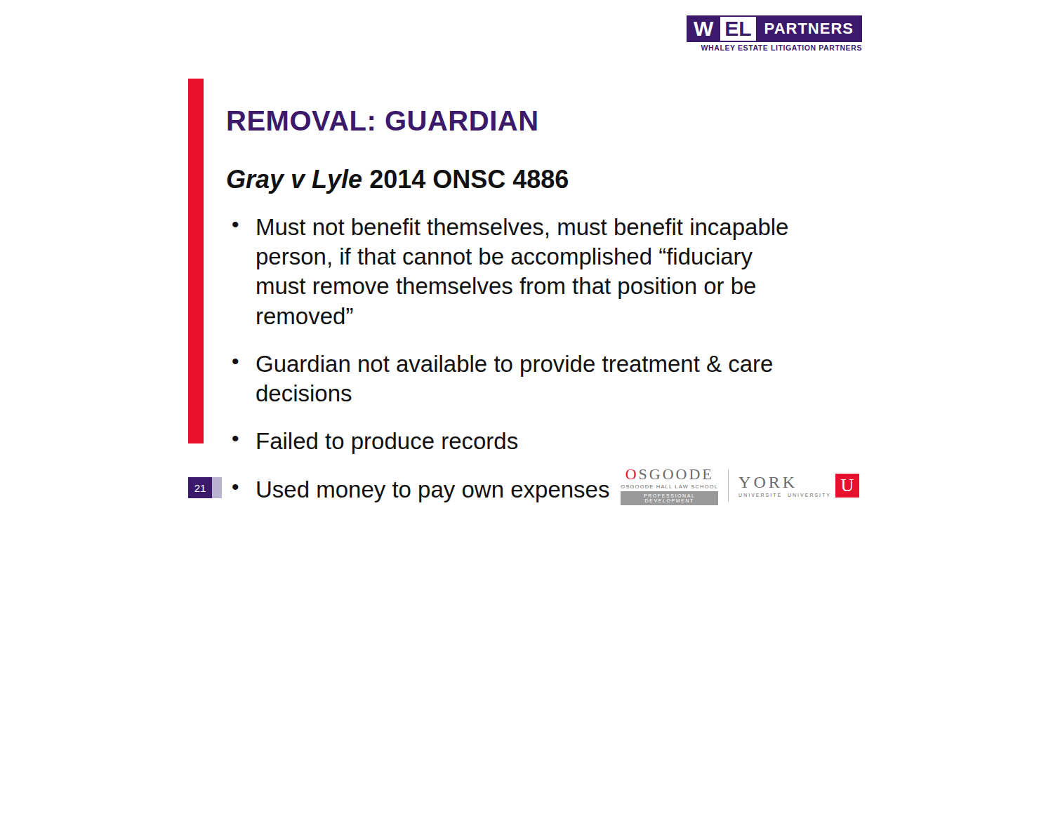WEL PARTNERS
WHALEY ESTATE LITIGATION PARTNERS
REMOVAL: GUARDIAN
Gray v Lyle 2014 ONSC 4886
Must not benefit themselves, must benefit incapable person, if that cannot be accomplished “fiduciary must remove themselves from that position or be removed”
Guardian not available to provide treatment & care decisions
Failed to produce records
Used money to pay own expenses
21
OSGOODE
OSGOODE HALL LAW SCHOOL
PROFESSIONAL
DEVELOPMENT
YORK
UNIVERSITÉ UNIVERSITY
U